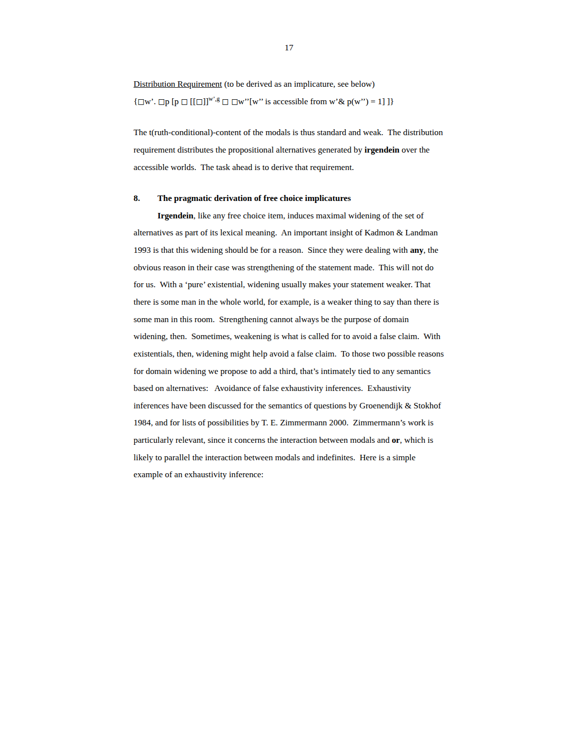17
Distribution Requirement (to be derived as an implicature, see below)
{◻w’. ◻p [p ◻ [[◻]]w’,g ◻ ◻w’’[w’’ is accessible from w’& p(w’’) = 1] ]}
The t(ruth-conditional)-content of the modals is thus standard and weak. The distribution requirement distributes the propositional alternatives generated by irgendein over the accessible worlds. The task ahead is to derive that requirement.
8. The pragmatic derivation of free choice implicatures
Irgendein, like any free choice item, induces maximal widening of the set of alternatives as part of its lexical meaning. An important insight of Kadmon & Landman 1993 is that this widening should be for a reason. Since they were dealing with any, the obvious reason in their case was strengthening of the statement made. This will not do for us. With a ‘pure’ existential, widening usually makes your statement weaker. That there is some man in the whole world, for example, is a weaker thing to say than there is some man in this room. Strengthening cannot always be the purpose of domain widening, then. Sometimes, weakening is what is called for to avoid a false claim. With existentials, then, widening might help avoid a false claim. To those two possible reasons for domain widening we propose to add a third, that’s intimately tied to any semantics based on alternatives: Avoidance of false exhaustivity inferences. Exhaustivity inferences have been discussed for the semantics of questions by Groenendijk & Stokhof 1984, and for lists of possibilities by T. E. Zimmermann 2000. Zimmermann’s work is particularly relevant, since it concerns the interaction between modals and or, which is likely to parallel the interaction between modals and indefinites. Here is a simple example of an exhaustivity inference: